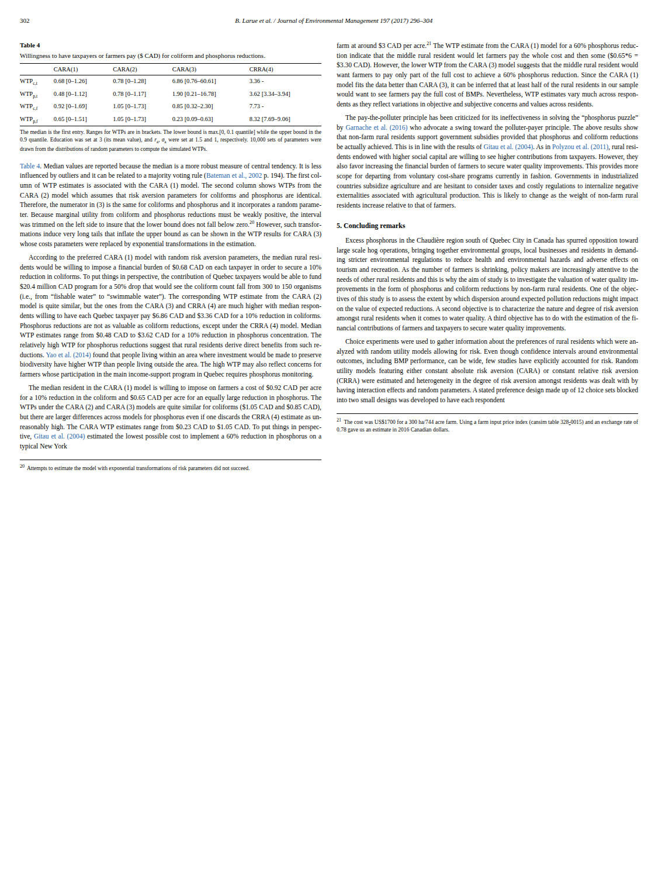302 B. Larue et al. / Journal of Environmental Management 197 (2017) 296–304
Table 4
Willingness to have taxpayers or farmers pay ($ CAD) for coliform and phosphorus reductions.
| | CARA(1) | CARA(2) | CARA(3) | CRRA(4) |
| --- | --- | --- | --- | --- |
| WTP c,t | 0.68 [0–1.26] | 0.78 [0–1.28] | 6.86 [0.76–60.61] | 3.36 - |
| WTP p,t | 0.48 [0–1.12] | 0.78 [0–1.17] | 1.90 [0.21–16.78] | 3.62 [3.34–3.94] |
| WTP c,f | 0.92 [0–1.69] | 1.05 [0–1.73] | 0.85 [0.32–2.30] | 7.73 - |
| WTP p,f | 0.65 [0–1.51] | 1.05 [0–1.73] | 0.23 [0.09–0.63] | 8.32 [7.69–9.06] |
The median is the first entry. Ranges for WTPs are in brackets. The lower bound is max.[0, 0.1 quantile] while the upper bound in the 0.9 quantile. Education was set at 3 (its mean value), and rk, σk were set at 1.5 and 1, respectively. 10,000 sets of parameters were drawn from the distributions of random parameters to compute the simulated WTPs.
Table 4. Median values are reported because the median is a more robust measure of central tendency. It is less influenced by outliers and it can be related to a majority voting rule (Bateman et al., 2002 p. 194). The first column of WTP estimates is associated with the CARA (1) model. The second column shows WTPs from the CARA (2) model which assumes that risk aversion parameters for coliforms and phosphorus are identical. Therefore, the numerator in (3) is the same for coliforms and phosphorus and it incorporates a random parameter. Because marginal utility from coliform and phosphorus reductions must be weakly positive, the interval was trimmed on the left side to insure that the lower bound does not fall below zero.20 However, such transformations induce very long tails that inflate the upper bound as can be shown in the WTP results for CARA (3) whose costs parameters were replaced by exponential transformations in the estimation.
According to the preferred CARA (1) model with random risk aversion parameters, the median rural residents would be willing to impose a financial burden of $0.68 CAD on each taxpayer in order to secure a 10% reduction in coliforms. To put things in perspective, the contribution of Quebec taxpayers would be able to fund $20.4 million CAD program for a 50% drop that would see the coliform count fall from 300 to 150 organisms (i.e., from “fishable water” to “swimmable water”). The corresponding WTP estimate from the CARA (2) model is quite similar, but the ones from the CARA (3) and CRRA (4) are much higher with median respondents willing to have each Quebec taxpayer pay $6.86 CAD and $3.36 CAD for a 10% reduction in coliforms. Phosphorus reductions are not as valuable as coliform reductions, except under the CRRA (4) model. Median WTP estimates range from $0.48 CAD to $3.62 CAD for a 10% reduction in phosphorus concentration. The relatively high WTP for phosphorus reductions suggest that rural residents derive direct benefits from such reductions. Yao et al. (2014) found that people living within an area where investment would be made to preserve biodiversity have higher WTP than people living outside the area. The high WTP may also reflect concerns for farmers whose participation in the main income-support program in Quebec requires phosphorus monitoring.
The median resident in the CARA (1) model is willing to impose on farmers a cost of $0.92 CAD per acre for a 10% reduction in the coliform and $0.65 CAD per acre for an equally large reduction in phosphorus. The WTPs under the CARA (2) and CARA (3) models are quite similar for coliforms ($1.05 CAD and $0.85 CAD), but there are larger differences across models for phosphorus even if one discards the CRRA (4) estimate as unreasonably high. The CARA WTP estimates range from $0.23 CAD to $1.05 CAD. To put things in perspective, Gitau et al. (2004) estimated the lowest possible cost to implement a 60% reduction in phosphorus on a typical New York
20 Attempts to estimate the model with exponential transformations of risk parameters did not succeed.
farm at around $3 CAD per acre.21 The WTP estimate from the CARA (1) model for a 60% phosphorus reduction indicate that the middle rural resident would let farmers pay the whole cost and then some ($0.65*6 = $3.30 CAD). However, the lower WTP from the CARA (3) model suggests that the middle rural resident would want farmers to pay only part of the full cost to achieve a 60% phosphorus reduction. Since the CARA (1) model fits the data better than CARA (3), it can be inferred that at least half of the rural residents in our sample would want to see farmers pay the full cost of BMPs. Nevertheless, WTP estimates vary much across respondents as they reflect variations in objective and subjective concerns and values across residents.
The pay-the-polluter principle has been criticized for its ineffectiveness in solving the “phosphorus puzzle” by Garnache et al. (2016) who advocate a swing toward the polluter-payer principle. The above results show that non-farm rural residents support government subsidies provided that phosphorus and coliform reductions be actually achieved. This is in line with the results of Gitau et al. (2004). As in Polyzou et al. (2011), rural residents endowed with higher social capital are willing to see higher contributions from taxpayers. However, they also favor increasing the financial burden of farmers to secure water quality improvements. This provides more scope for departing from voluntary cost-share programs currently in fashion. Governments in industrialized countries subsidize agriculture and are hesitant to consider taxes and costly regulations to internalize negative externalities associated with agricultural production. This is likely to change as the weight of non-farm rural residents increase relative to that of farmers.
5. Concluding remarks
Excess phosphorus in the Chaudière region south of Quebec City in Canada has spurred opposition toward large scale hog operations, bringing together environmental groups, local businesses and residents in demanding stricter environmental regulations to reduce health and environmental hazards and adverse effects on tourism and recreation. As the number of farmers is shrinking, policy makers are increasingly attentive to the needs of other rural residents and this is why the aim of study is to investigate the valuation of water quality improvements in the form of phosphorus and coliform reductions by non-farm rural residents. One of the objectives of this study is to assess the extent by which dispersion around expected pollution reductions might impact on the value of expected reductions. A second objective is to characterize the nature and degree of risk aversion amongst rural residents when it comes to water quality. A third objective has to do with the estimation of the financial contributions of farmers and taxpayers to secure water quality improvements.
Choice experiments were used to gather information about the preferences of rural residents which were analyzed with random utility models allowing for risk. Even though confidence intervals around environmental outcomes, including BMP performance, can be wide, few studies have explicitly accounted for risk. Random utility models featuring either constant absolute risk aversion (CARA) or constant relative risk aversion (CRRA) were estimated and heterogeneity in the degree of risk aversion amongst residents was dealt with by having interaction effects and random parameters. A stated preference design made up of 12 choice sets blocked into two small designs was developed to have each respondent
21 The cost was US$1700 for a 300 ha/744 acre farm. Using a farm input price index (cansim table 328-0015) and an exchange rate of 0.78 gave us an estimate in 2016 Canadian dollars.